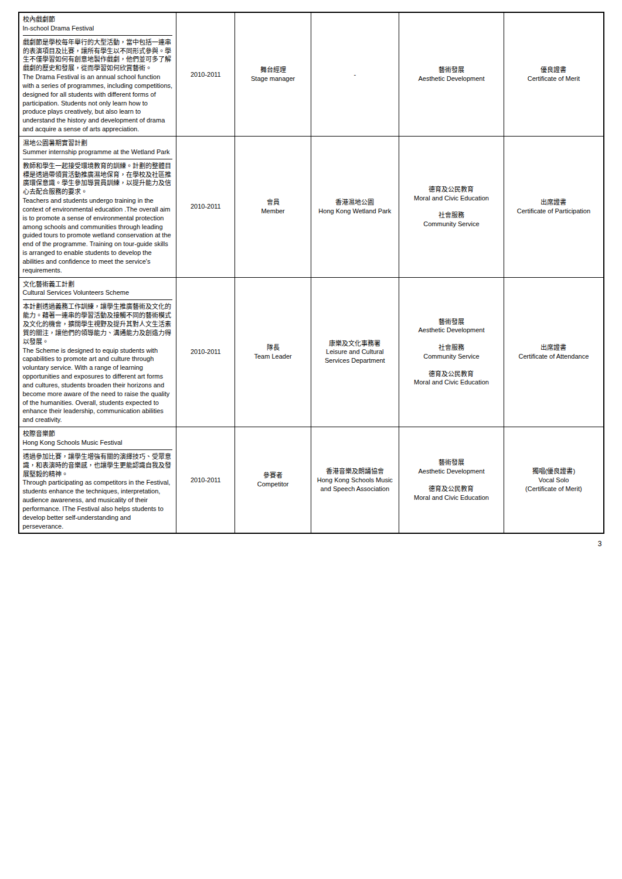| 校內戲劇節 In-school Drama Festival 戲劇節是學校每年舉行的大型活動，當中包括一連串的表演項目及比賽，讓所有學生以不同形式參與。學生不僅學習如何有創意地製作戲劇，他們並可多了解戲劇的歷史和發展，從而學習如何欣賞藝術。 The Drama Festival is an annual school function with a series of programmes, including competitions, designed for all students with different forms of participation. Students not only learn how to produce plays creatively, but also learn to understand the history and development of drama and acquire a sense of arts appreciation. | 2010-2011 | 舞台經理 Stage manager | - | 藝術發展 Aesthetic Development | 優良證書 Certificate of Merit |
| 濕地公園暑期實習計劃 Summer internship programme at the Wetland Park 教師和學生一起接受環境教育的訓練。計劃的整體目標是透過帶領賞活動推廣濕地保育，在學校及社區推廣環保意識。學生參加導賞員訓練，以提升能力及信心去配合服務的要求。 Teachers and students undergo training in the context of environmental education .The overall aim is to promote a sense of environmental protection among schools and communities through leading guided tours to promote wetland conservation at the end of the programme. Training on tour-guide skills is arranged to enable students to develop the abilities and confidence to meet the service's requirements. | 2010-2011 | 會員 Member | 香港濕地公園 Hong Kong Wetland Park | 德育及公民教育 Moral and Civic Education 社會服務 Community Service | 出席證書 Certificate of Participation |
| 文化藝術義工計劃 Cultural Services Volunteers Scheme 本計劃透過義務工作訓練，讓學生推廣藝術及文化的能力。藉著一連串的學習活動及接觸不同的藝術模式及文化的機會，擴闊學生視野及提升其對人文生活素質的關注，讓他們的領導能力、溝通能力及創造力得以發展。 The Scheme is designed to equip students with capabilities to promote art and culture through voluntary service. With a range of learning opportunities and exposures to different art forms and cultures, students broaden their horizons and become more aware of the need to raise the quality of the humanities. Overall, students expected to enhance their leadership, communication abilities and creativity. | 2010-2011 | 隊長 Team Leader | 康樂及文化事務署 Leisure and Cultural Services Department | 藝術發展 Aesthetic Development 社會服務 Community Service 德育及公民教育 Moral and Civic Education | 出席證書 Certificate of Attendance |
| 校際音樂節 Hong Kong Schools Music Festival 透過參加比賽，讓學生增強有關的演繹技巧、受眾意識，和表演時的音樂感，也讓學生更能認識自我及發展堅毅的精神。 Through participating as competitors in the Festival, students enhance the techniques, interpretation, audience awareness, and musicality of their performance. IThe Festival also helps students to develop better self-understanding and perseverance. | 2010-2011 | 參賽者 Competitor | 香港音樂及朗誦協會 Hong Kong Schools Music and Speech Association | 藝術發展 Aesthetic Development 德育及公民教育 Moral and Civic Education | 獨唱(優良證書) Vocal Solo (Certificate of Merit) |
3